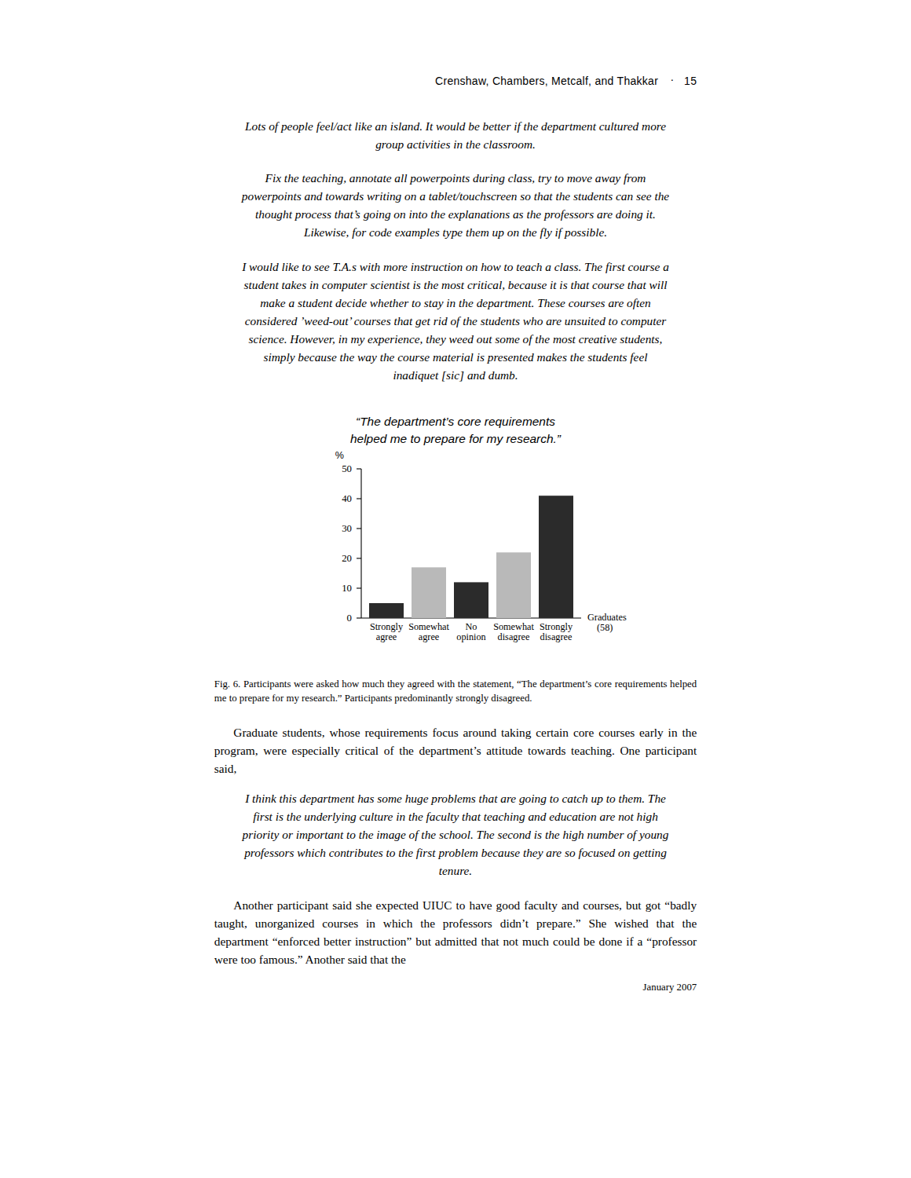Crenshaw, Chambers, Metcalf, and Thakkar·15
Lots of people feel/act like an island. It would be better if the department cultured more group activities in the classroom.
Fix the teaching, annotate all powerpoints during class, try to move away from powerpoints and towards writing on a tablet/touchscreen so that the students can see the thought process that’s going on into the explanations as the professors are doing it. Likewise, for code examples type them up on the fly if possible.
I would like to see T.A.s with more instruction on how to teach a class. The first course a student takes in computer scientist is the most critical, because it is that course that will make a student decide whether to stay in the department. These courses are often considered ’weed-out’ courses that get rid of the students who are unsuited to computer science. However, in my experience, they weed out some of the most creative students, simply because the way the course material is presented makes the students feel inadiquet [sic] and dumb.
“The department’s core requirements helped me to prepare for my research.” % 0 10 20 30 40 50 Strongly agree Somewhat agree No opinion Somewhat disagree Strongly disagree Graduates (58)
Fig. 6. Participants were asked how much they agreed with the statement, “The department’s core requirements helped me to prepare for my research.” Participants predominantly strongly disagreed.
Graduate students, whose requirements focus around taking certain core courses early in the program, were especially critical of the department’s attitude towards teaching. One participant said,
I think this department has some huge problems that are going to catch up to them. The first is the underlying culture in the faculty that teaching and education are not high priority or important to the image of the school. The second is the high number of young professors which contributes to the first problem because they are so focused on getting tenure.
Another participant said she expected UIUC to have good faculty and courses, but got “badly taught, unorganized courses in which the professors didn’t prepare.” She wished that the department “enforced better instruction” but admitted that not much could be done if a “professor were too famous.” Another said that the
January 2007